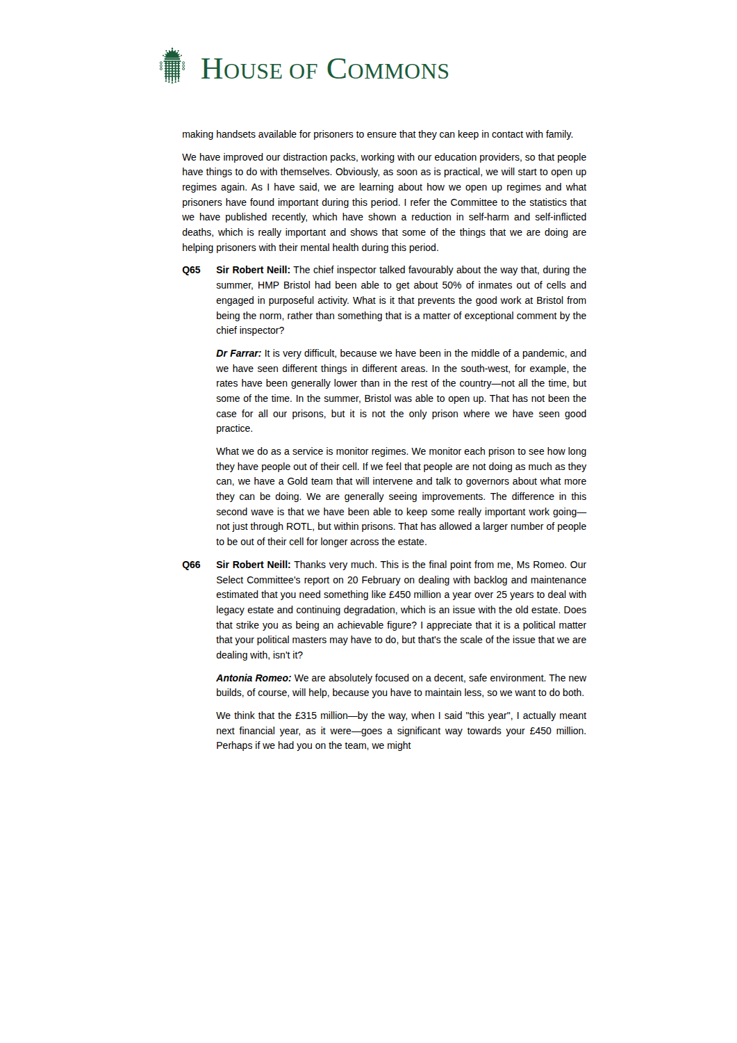HOUSE OF COMMONS
making handsets available for prisoners to ensure that they can keep in contact with family.
We have improved our distraction packs, working with our education providers, so that people have things to do with themselves. Obviously, as soon as is practical, we will start to open up regimes again. As I have said, we are learning about how we open up regimes and what prisoners have found important during this period. I refer the Committee to the statistics that we have published recently, which have shown a reduction in self-harm and self-inflicted deaths, which is really important and shows that some of the things that we are doing are helping prisoners with their mental health during this period.
Q65
Sir Robert Neill: The chief inspector talked favourably about the way that, during the summer, HMP Bristol had been able to get about 50% of inmates out of cells and engaged in purposeful activity. What is it that prevents the good work at Bristol from being the norm, rather than something that is a matter of exceptional comment by the chief inspector?
Dr Farrar: It is very difficult, because we have been in the middle of a pandemic, and we have seen different things in different areas. In the south-west, for example, the rates have been generally lower than in the rest of the country—not all the time, but some of the time. In the summer, Bristol was able to open up. That has not been the case for all our prisons, but it is not the only prison where we have seen good practice.
What we do as a service is monitor regimes. We monitor each prison to see how long they have people out of their cell. If we feel that people are not doing as much as they can, we have a Gold team that will intervene and talk to governors about what more they can be doing. We are generally seeing improvements. The difference in this second wave is that we have been able to keep some really important work going—not just through ROTL, but within prisons. That has allowed a larger number of people to be out of their cell for longer across the estate.
Q66
Sir Robert Neill: Thanks very much. This is the final point from me, Ms Romeo. Our Select Committee's report on 20 February on dealing with backlog and maintenance estimated that you need something like £450 million a year over 25 years to deal with legacy estate and continuing degradation, which is an issue with the old estate. Does that strike you as being an achievable figure? I appreciate that it is a political matter that your political masters may have to do, but that's the scale of the issue that we are dealing with, isn't it?
Antonia Romeo: We are absolutely focused on a decent, safe environment. The new builds, of course, will help, because you have to maintain less, so we want to do both.
We think that the £315 million—by the way, when I said "this year", I actually meant next financial year, as it were—goes a significant way towards your £450 million. Perhaps if we had you on the team, we might